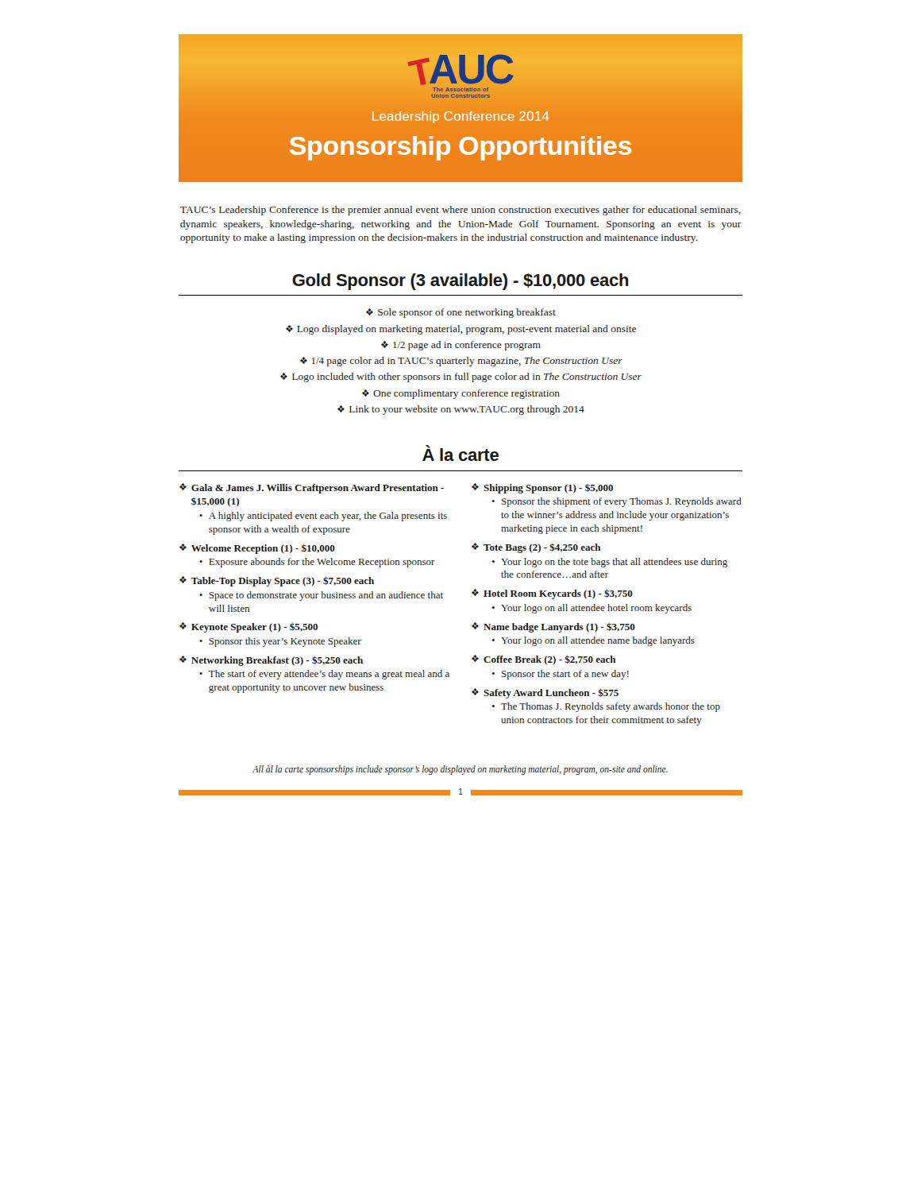TAUC
The Association of
Union Constructors
Leadership Conference 2014
Sponsorship Opportunities
TAUC’s Leadership Conference is the premier annual event where union construction executives gather for educational seminars, dynamic speakers, knowledge-sharing, networking and the Union-Made Golf Tournament. Sponsoring an event is your opportunity to make a lasting impression on the decision-makers in the industrial construction and maintenance industry.
Gold Sponsor (3 available) - $10,000 each
❖Sole sponsor of one networking breakfast
❖Logo displayed on marketing material, program, post-event material and onsite
❖1/2 page ad in conference program
❖1/4 page color ad in TAUC’s quarterly magazine, The Construction User
❖Logo included with other sponsors in full page color ad in The Construction User
❖One complimentary conference registration
❖Link to your website on www.TAUC.org through 2014
À la carte
❖Gala & James J. Willis Craftperson Award Presentation - $15,000 (1)
A highly anticipated event each year, the Gala presents its sponsor with a wealth of exposure
❖Welcome Reception (1) - $10,000
Exposure abounds for the Welcome Reception sponsor
❖Table-Top Display Space (3) - $7,500 each
Space to demonstrate your business and an audience that will listen
❖Keynote Speaker (1) - $5,500
Sponsor this year’s Keynote Speaker
❖Networking Breakfast (3) - $5,250 each
The start of every attendee’s day means a great meal and a great opportunity to uncover new business
❖Shipping Sponsor (1) - $5,000
Sponsor the shipment of every Thomas J. Reynolds award to the winner’s address and include your organization’s marketing piece in each shipment!
❖Tote Bags (2) - $4,250 each
Your logo on the tote bags that all attendees use during the conference…and after
❖Hotel Room Keycards (1) - $3,750
Your logo on all attendee hotel room keycards
❖Name badge Lanyards (1) - $3,750
Your logo on all attendee name badge lanyards
❖Coffee Break (2) - $2,750 each
Sponsor the start of a new day!
❖Safety Award Luncheon - $575
The Thomas J. Reynolds safety awards honor the top union contractors for their commitment to safety
All àl la carte sponsorships include sponsor’s logo displayed on marketing material, program, on-site and online.
1